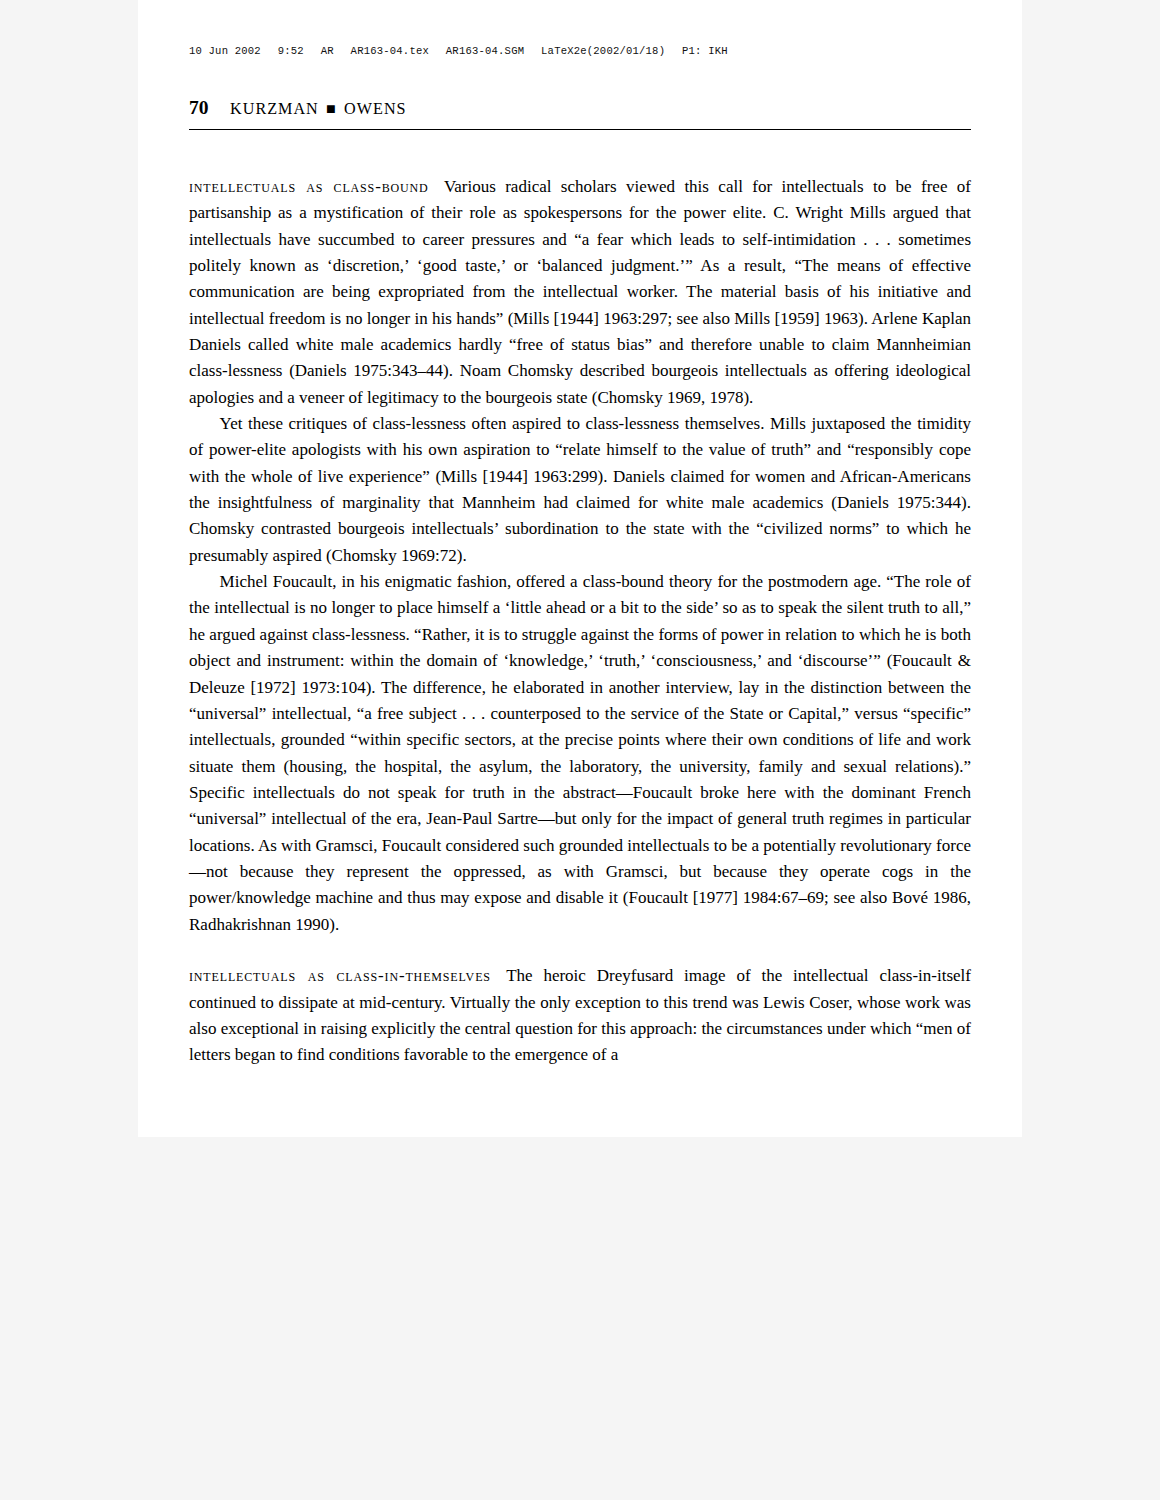10 Jun 20029:52 AR AR163-04.tex AR163-04.SGM LaTeX2e(2002/01/18) P1: IKH
70 KURZMAN■OWENS
intellectuals as class-bound Various radical scholars viewed this call for intellectuals to be free of partisanship as a mystification of their role as spokespersons for the power elite. C. Wright Mills argued that intellectuals have succumbed to career pressures and “a fear which leads to self-intimidation . . . sometimes politely known as ‘discretion,’ ‘good taste,’ or ‘balanced judgment.’” As a result, “The means of effective communication are being expropriated from the intellectual worker. The material basis of his initiative and intellectual freedom is no longer in his hands” (Mills [1944] 1963:297; see also Mills [1959] 1963). Arlene Kaplan Daniels called white male academics hardly “free of status bias” and therefore unable to claim Mannheimian class-lessness (Daniels 1975:343–44). Noam Chomsky described bourgeois intellectuals as offering ideological apologies and a veneer of legitimacy to the bourgeois state (Chomsky 1969, 1978).
Yet these critiques of class-lessness often aspired to class-lessness themselves. Mills juxtaposed the timidity of power-elite apologists with his own aspiration to “relate himself to the value of truth” and “responsibly cope with the whole of live experience” (Mills [1944] 1963:299). Daniels claimed for women and African-Americans the insightfulness of marginality that Mannheim had claimed for white male academics (Daniels 1975:344). Chomsky contrasted bourgeois intellectuals’ subordination to the state with the “civilized norms” to which he presumably aspired (Chomsky 1969:72).
Michel Foucault, in his enigmatic fashion, offered a class-bound theory for the postmodern age. “The role of the intellectual is no longer to place himself a ‘little ahead or a bit to the side’ so as to speak the silent truth to all,” he argued against class-lessness. “Rather, it is to struggle against the forms of power in relation to which he is both object and instrument: within the domain of ‘knowledge,’ ‘truth,’ ‘consciousness,’ and ‘discourse’” (Foucault & Deleuze [1972] 1973:104). The difference, he elaborated in another interview, lay in the distinction between the “universal” intellectual, “a free subject . . . counterposed to the service of the State or Capital,” versus “specific” intellectuals, grounded “within specific sectors, at the precise points where their own conditions of life and work situate them (housing, the hospital, the asylum, the laboratory, the university, family and sexual relations).” Specific intellectuals do not speak for truth in the abstract—Foucault broke here with the dominant French “universal” intellectual of the era, Jean-Paul Sartre—but only for the impact of general truth regimes in particular locations. As with Gramsci, Foucault considered such grounded intellectuals to be a potentially revolutionary force—not because they represent the oppressed, as with Gramsci, but because they operate cogs in the power/knowledge machine and thus may expose and disable it (Foucault [1977] 1984:67–69; see also Bové 1986, Radhakrishnan 1990).
intellectuals as class-in-themselves The heroic Dreyfusard image of the intellectual class-in-itself continued to dissipate at mid-century. Virtually the only exception to this trend was Lewis Coser, whose work was also exceptional in raising explicitly the central question for this approach: the circumstances under which “men of letters began to find conditions favorable to the emergence of a